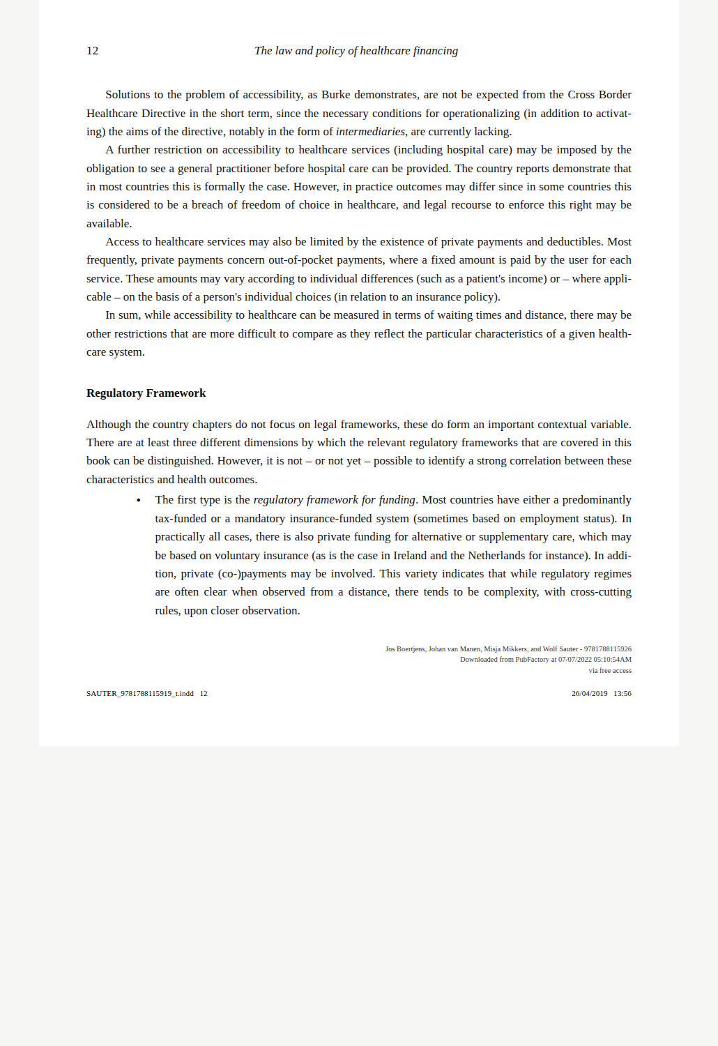12 The law and policy of healthcare financing
Solutions to the problem of accessibility, as Burke demonstrates, are not be expected from the Cross Border Healthcare Directive in the short term, since the necessary conditions for operationalizing (in addition to activating) the aims of the directive, notably in the form of intermediaries, are currently lacking.
A further restriction on accessibility to healthcare services (including hospital care) may be imposed by the obligation to see a general practitioner before hospital care can be provided. The country reports demonstrate that in most countries this is formally the case. However, in practice outcomes may differ since in some countries this is considered to be a breach of freedom of choice in healthcare, and legal recourse to enforce this right may be available.
Access to healthcare services may also be limited by the existence of private payments and deductibles. Most frequently, private payments concern out-of-pocket payments, where a fixed amount is paid by the user for each service. These amounts may vary according to individual differences (such as a patient's income) or – where applicable – on the basis of a person's individual choices (in relation to an insurance policy).
In sum, while accessibility to healthcare can be measured in terms of waiting times and distance, there may be other restrictions that are more difficult to compare as they reflect the particular characteristics of a given healthcare system.
Regulatory Framework
Although the country chapters do not focus on legal frameworks, these do form an important contextual variable. There are at least three different dimensions by which the relevant regulatory frameworks that are covered in this book can be distinguished. However, it is not – or not yet – possible to identify a strong correlation between these characteristics and health outcomes.
The first type is the regulatory framework for funding. Most countries have either a predominantly tax-funded or a mandatory insurance-funded system (sometimes based on employment status). In practically all cases, there is also private funding for alternative or supplementary care, which may be based on voluntary insurance (as is the case in Ireland and the Netherlands for instance). In addition, private (co-)payments may be involved. This variety indicates that while regulatory regimes are often clear when observed from a distance, there tends to be complexity, with cross-cutting rules, upon closer observation.
Jos Boertjens, Johan van Manen, Misja Mikkers, and Wolf Sauter - 9781788115926
Downloaded from PubFactory at 07/07/2022 05:10:54AM
via free access
SAUTER_9781788115919_t.indd 12 26/04/2019 13:56